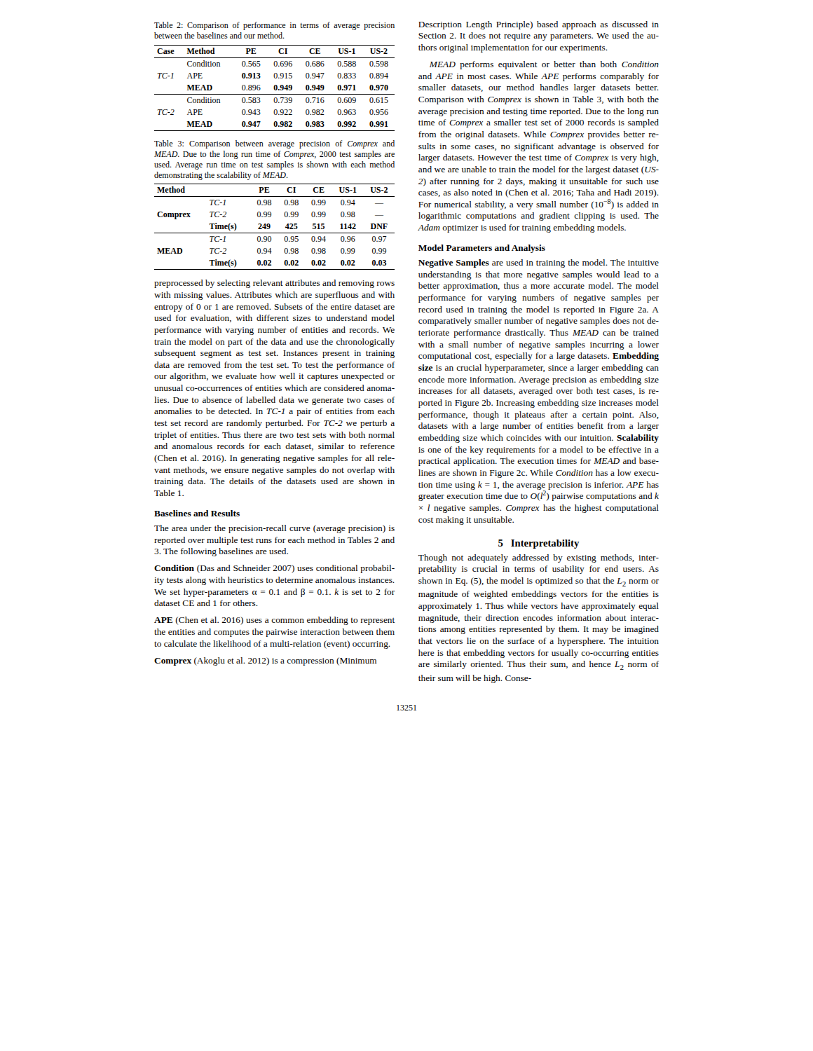Table 2: Comparison of performance in terms of average precision between the baselines and our method.
| Case | Method | PE | CI | CE | US-1 | US-2 |
| --- | --- | --- | --- | --- | --- | --- |
| | Condition | 0.565 | 0.696 | 0.686 | 0.588 | 0.598 |
| TC-1 | APE | 0.913 | 0.915 | 0.947 | 0.833 | 0.894 |
| | MEAD | 0.896 | 0.949 | 0.949 | 0.971 | 0.970 |
| | Condition | 0.583 | 0.739 | 0.716 | 0.609 | 0.615 |
| TC-2 | APE | 0.943 | 0.922 | 0.982 | 0.963 | 0.956 |
| | MEAD | 0.947 | 0.982 | 0.983 | 0.992 | 0.991 |
Table 3: Comparison between average precision of Comprex and MEAD . Due to the long run time of Comprex , 2000 test samples are used. Average run time on test samples is shown with each method demonstrating the scalability of MEAD .
| Method | | PE | CI | CE | US-1 | US-2 |
| --- | --- | --- | --- | --- | --- | --- |
| | TC-1 | 0.98 | 0.98 | 0.99 | 0.94 | — |
| Comprex | TC-2 | 0.99 | 0.99 | 0.99 | 0.98 | — |
| | Time(s) | 249 | 425 | 515 | 1142 | DNF |
| | TC-1 | 0.90 | 0.95 | 0.94 | 0.96 | 0.97 |
| MEAD | TC-2 | 0.94 | 0.98 | 0.98 | 0.99 | 0.99 |
| | Time(s) | 0.02 | 0.02 | 0.02 | 0.02 | 0.03 |
preprocessed by selecting relevant attributes and removing rows with missing values. Attributes which are superfluous and with entropy of 0 or 1 are removed. Subsets of the entire dataset are used for evaluation, with different sizes to understand model performance with varying number of entities and records. We train the model on part of the data and use the chronologically subsequent segment as test set. Instances present in training data are removed from the test set. To test the performance of our algorithm, we evaluate how well it captures unexpected or unusual co-occurrences of entities which are considered anomalies. Due to absence of labelled data we generate two cases of anomalies to be detected. In TC-1 a pair of entities from each test set record are randomly perturbed. For TC-2 we perturb a triplet of entities. Thus there are two test sets with both normal and anomalous records for each dataset, similar to reference (Chen et al. 2016). In generating negative samples for all relevant methods, we ensure negative samples do not overlap with training data. The details of the datasets used are shown in Table 1.
Baselines and Results
The area under the precision-recall curve (average precision) is reported over multiple test runs for each method in Tables 2 and 3. The following baselines are used.
Condition (Das and Schneider 2007) uses conditional probability tests along with heuristics to determine anomalous instances. We set hyper-parameters α = 0.1 and β = 0.1. k is set to 2 for dataset CE and 1 for others.
APE (Chen et al. 2016) uses a common embedding to represent the entities and computes the pairwise interaction between them to calculate the likelihood of a multi-relation (event) occurring.
Comprex (Akoglu et al. 2012) is a compression (Minimum
Description Length Principle) based approach as discussed in Section 2. It does not require any parameters. We used the authors original implementation for our experiments.
MEAD performs equivalent or better than both Condition and APE in most cases. While APE performs comparably for smaller datasets, our method handles larger datasets better. Comparison with Comprex is shown in Table 3, with both the average precision and testing time reported. Due to the long run time of Comprex a smaller test set of 2000 records is sampled from the original datasets. While Comprex provides better results in some cases, no significant advantage is observed for larger datasets. However the test time of Comprex is very high, and we are unable to train the model for the largest dataset (US-2) after running for 2 days, making it unsuitable for such use cases, as also noted in (Chen et al. 2016; Taha and Hadi 2019). For numerical stability, a very small number (10−8) is added in logarithmic computations and gradient clipping is used. The Adam optimizer is used for training embedding models.
Model Parameters and Analysis
Negative Samples are used in training the model. The intuitive understanding is that more negative samples would lead to a better approximation, thus a more accurate model. The model performance for varying numbers of negative samples per record used in training the model is reported in Figure 2a. A comparatively smaller number of negative samples does not deteriorate performance drastically. Thus MEAD can be trained with a small number of negative samples incurring a lower computational cost, especially for a large datasets. Embedding size is an crucial hyperparameter, since a larger embedding can encode more information. Average precision as embedding size increases for all datasets, averaged over both test cases, is reported in Figure 2b. Increasing embedding size increases model performance, though it plateaus after a certain point. Also, datasets with a large number of entities benefit from a larger embedding size which coincides with our intuition. Scalability is one of the key requirements for a model to be effective in a practical application. The execution times for MEAD and baselines are shown in Figure 2c. While Condition has a low execution time using k = 1, the average precision is inferior. APE has greater execution time due to O(l2) pairwise computations and k × l negative samples. Comprex has the highest computational cost making it unsuitable.
5 Interpretability
Though not adequately addressed by existing methods, interpretability is crucial in terms of usability for end users. As shown in Eq. (5), the model is optimized so that the L2 norm or magnitude of weighted embeddings vectors for the entities is approximately 1. Thus while vectors have approximately equal magnitude, their direction encodes information about interactions among entities represented by them. It may be imagined that vectors lie on the surface of a hypersphere. The intuition here is that embedding vectors for usually co-occurring entities are similarly oriented. Thus their sum, and hence L2 norm of their sum will be high. Conse-
13251